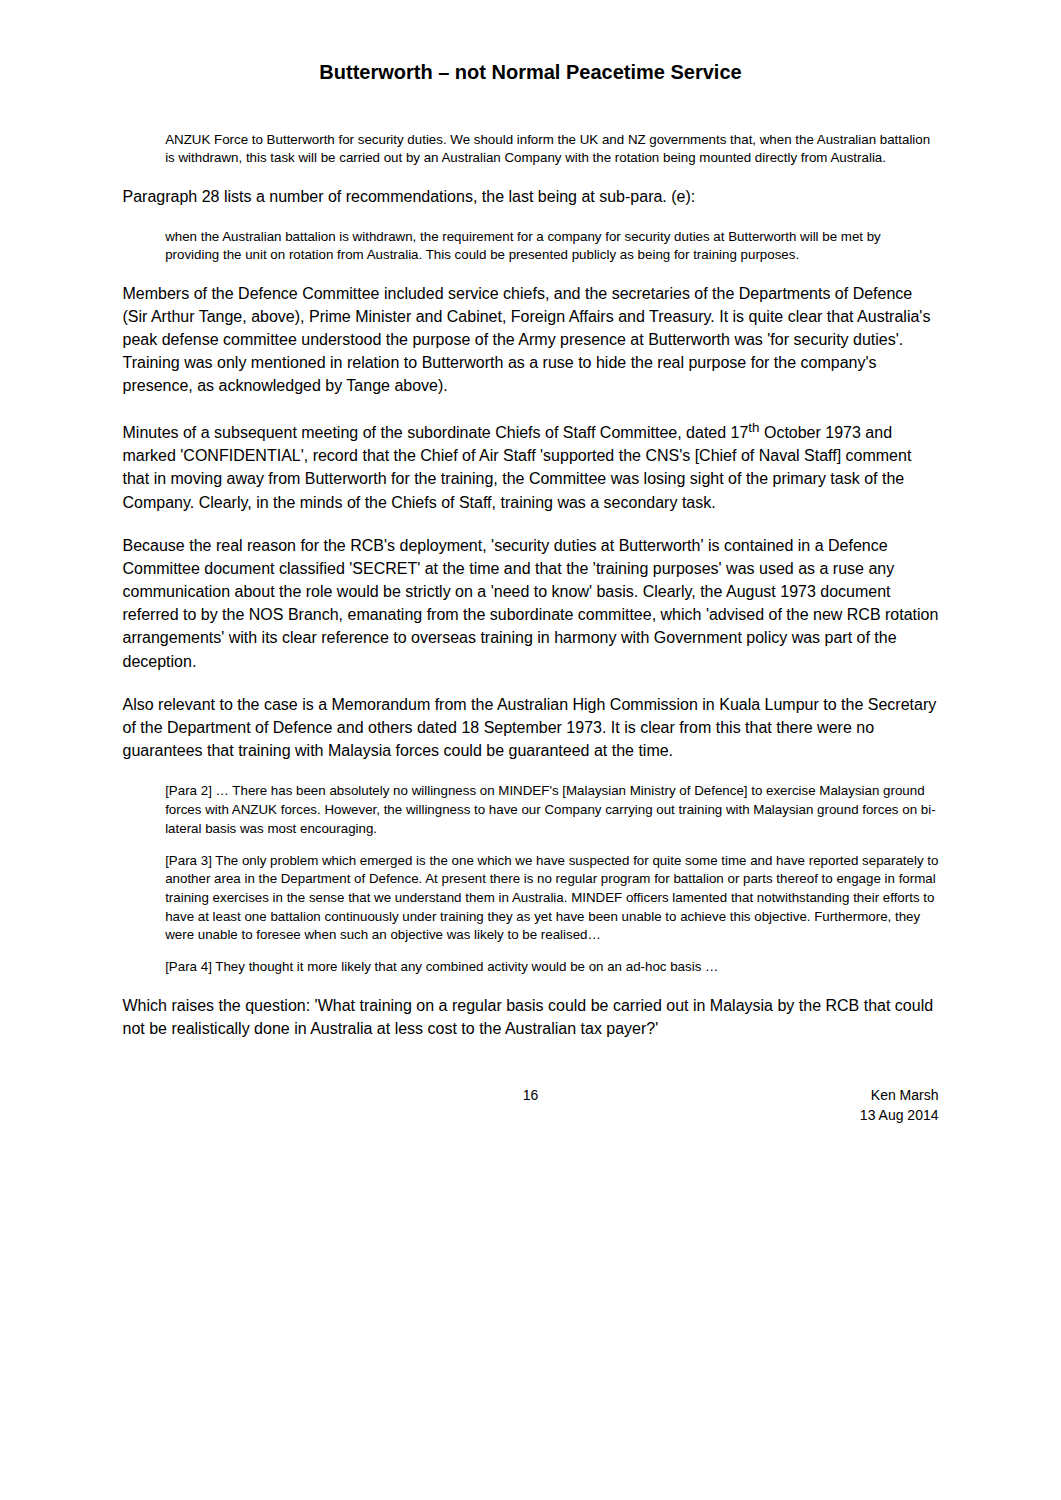Butterworth – not Normal Peacetime Service
ANZUK Force to Butterworth for security duties. We should inform the UK and NZ governments that, when the Australian battalion is withdrawn, this task will be carried out by an Australian Company with the rotation being mounted directly from Australia.
Paragraph 28 lists a number of recommendations, the last being at sub-para. (e):
when the Australian battalion is withdrawn, the requirement for a company for security duties at Butterworth will be met by providing the unit on rotation from Australia. This could be presented publicly as being for training purposes.
Members of the Defence Committee included service chiefs, and the secretaries of the Departments of Defence (Sir Arthur Tange, above), Prime Minister and Cabinet, Foreign Affairs and Treasury. It is quite clear that Australia's peak defense committee understood the purpose of the Army presence at Butterworth was 'for security duties'. Training was only mentioned in relation to Butterworth as a ruse to hide the real purpose for the company's presence, as acknowledged by Tange above).
Minutes of a subsequent meeting of the subordinate Chiefs of Staff Committee, dated 17th October 1973 and marked 'CONFIDENTIAL', record that the Chief of Air Staff 'supported the CNS's [Chief of Naval Staff] comment that in moving away from Butterworth for the training, the Committee was losing sight of the primary task of the Company. Clearly, in the minds of the Chiefs of Staff, training was a secondary task.
Because the real reason for the RCB's deployment, 'security duties at Butterworth' is contained in a Defence Committee document classified 'SECRET' at the time and that the 'training purposes' was used as a ruse any communication about the role would be strictly on a 'need to know' basis. Clearly, the August 1973 document referred to by the NOS Branch, emanating from the subordinate committee, which 'advised of the new RCB rotation arrangements' with its clear reference to overseas training in harmony with Government policy was part of the deception.
Also relevant to the case is a Memorandum from the Australian High Commission in Kuala Lumpur to the Secretary of the Department of Defence and others dated 18 September 1973. It is clear from this that there were no guarantees that training with Malaysia forces could be guaranteed at the time.
[Para 2] … There has been absolutely no willingness on MINDEF's [Malaysian Ministry of Defence] to exercise Malaysian ground forces with ANZUK forces. However, the willingness to have our Company carrying out training with Malaysian ground forces on bi-lateral basis was most encouraging.
[Para 3] The only problem which emerged is the one which we have suspected for quite some time and have reported separately to another area in the Department of Defence. At present there is no regular program for battalion or parts thereof to engage in formal training exercises in the sense that we understand them in Australia. MINDEF officers lamented that notwithstanding their efforts to have at least one battalion continuously under training they as yet have been unable to achieve this objective. Furthermore, they were unable to foresee when such an objective was likely to be realised…
[Para 4] They thought it more likely that any combined activity would be on an ad-hoc basis …
Which raises the question: 'What training on a regular basis could be carried out in Malaysia by the RCB that could not be realistically done in Australia at less cost to the Australian tax payer?'
16
Ken Marsh
13 Aug 2014